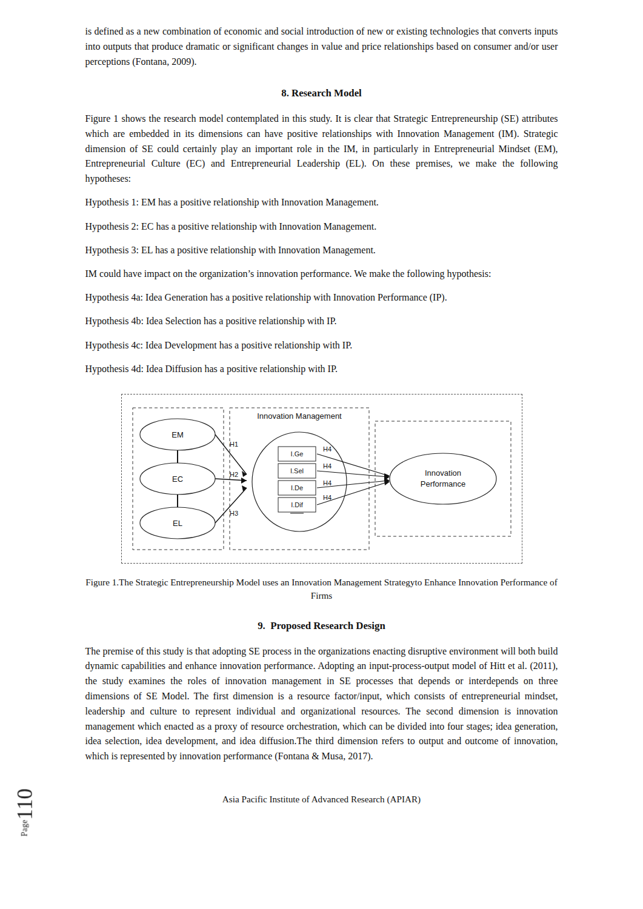is defined as a new combination of economic and social introduction of new or existing technologies that converts inputs into outputs that produce dramatic or significant changes in value and price relationships based on consumer and/or user perceptions (Fontana, 2009).
8. Research Model
Figure 1 shows the research model contemplated in this study. It is clear that Strategic Entrepreneurship (SE) attributes which are embedded in its dimensions can have positive relationships with Innovation Management (IM). Strategic dimension of SE could certainly play an important role in the IM, in particularly in Entrepreneurial Mindset (EM), Entrepreneurial Culture (EC) and Entrepreneurial Leadership (EL). On these premises, we make the following hypotheses:
Hypothesis 1: EM has a positive relationship with Innovation Management.
Hypothesis 2: EC has a positive relationship with Innovation Management.
Hypothesis 3: EL has a positive relationship with Innovation Management.
IM could have impact on the organization’s innovation performance. We make the following hypothesis:
Hypothesis 4a: Idea Generation has a positive relationship with Innovation Performance (IP).
Hypothesis 4b: Idea Selection has a positive relationship with IP.
Hypothesis 4c: Idea Development has a positive relationship with IP.
Hypothesis 4d: Idea Diffusion has a positive relationship with IP.
EM EC EL Innovation Management I.Ge I.Sel I.De I.Dif H1 H2 H3 Innovation Performance H4 H4 H4 H4
Figure 1.The Strategic Entrepreneurship Model uses an Innovation Management Strategyto Enhance Innovation Performance of Firms
9. Proposed Research Design
The premise of this study is that adopting SE process in the organizations enacting disruptive environment will both build dynamic capabilities and enhance innovation performance. Adopting an input-process-output model of Hitt et al. (2011), the study examines the roles of innovation management in SE processes that depends or interdepends on three dimensions of SE Model. The first dimension is a resource factor/input, which consists of entrepreneurial mindset, leadership and culture to represent individual and organizational resources. The second dimension is innovation management which enacted as a proxy of resource orchestration, which can be divided into four stages; idea generation, idea selection, idea development, and idea diffusion.The third dimension refers to output and outcome of innovation, which is represented by innovation performance (Fontana & Musa, 2017).
Page110
Asia Pacific Institute of Advanced Research (APIAR)